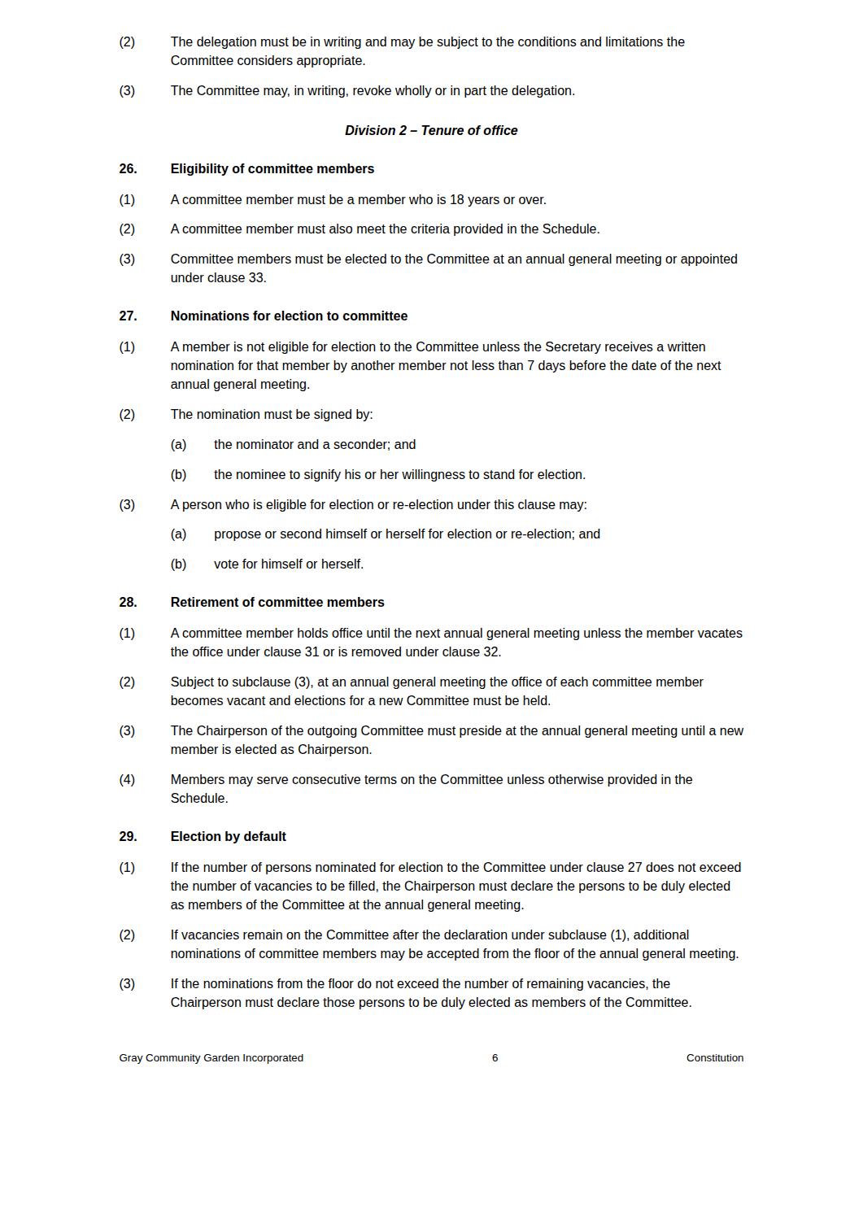(2) The delegation must be in writing and may be subject to the conditions and limitations the Committee considers appropriate.
(3) The Committee may, in writing, revoke wholly or in part the delegation.
Division 2 – Tenure of office
26. Eligibility of committee members
(1) A committee member must be a member who is 18 years or over.
(2) A committee member must also meet the criteria provided in the Schedule.
(3) Committee members must be elected to the Committee at an annual general meeting or appointed under clause 33.
27. Nominations for election to committee
(1) A member is not eligible for election to the Committee unless the Secretary receives a written nomination for that member by another member not less than 7 days before the date of the next annual general meeting.
(2) The nomination must be signed by:
(a) the nominator and a seconder; and
(b) the nominee to signify his or her willingness to stand for election.
(3) A person who is eligible for election or re-election under this clause may:
(a) propose or second himself or herself for election or re-election; and
(b) vote for himself or herself.
28. Retirement of committee members
(1) A committee member holds office until the next annual general meeting unless the member vacates the office under clause 31 or is removed under clause 32.
(2) Subject to subclause (3), at an annual general meeting the office of each committee member becomes vacant and elections for a new Committee must be held.
(3) The Chairperson of the outgoing Committee must preside at the annual general meeting until a new member is elected as Chairperson.
(4) Members may serve consecutive terms on the Committee unless otherwise provided in the Schedule.
29. Election by default
(1) If the number of persons nominated for election to the Committee under clause 27 does not exceed the number of vacancies to be filled, the Chairperson must declare the persons to be duly elected as members of the Committee at the annual general meeting.
(2) If vacancies remain on the Committee after the declaration under subclause (1), additional nominations of committee members may be accepted from the floor of the annual general meeting.
(3) If the nominations from the floor do not exceed the number of remaining vacancies, the Chairperson must declare those persons to be duly elected as members of the Committee.
Gray Community Garden Incorporated 6 Constitution